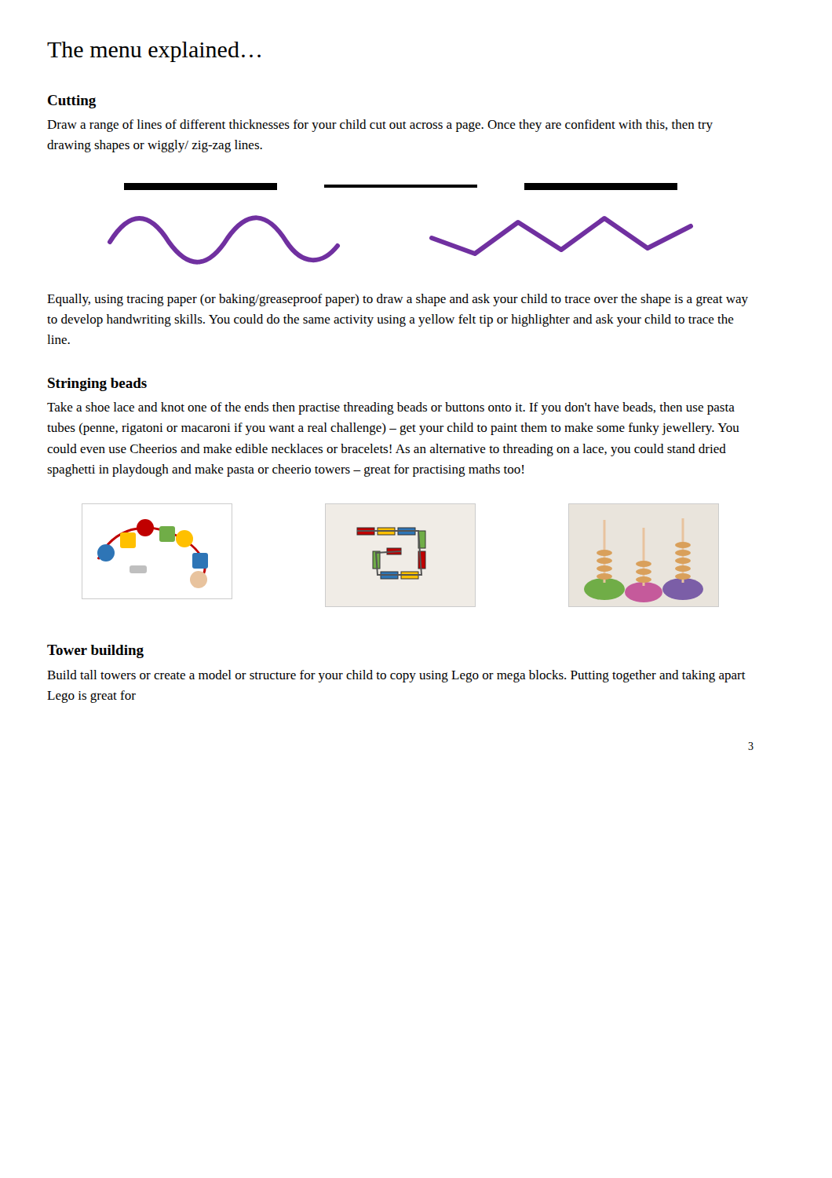The menu explained…
Cutting
Draw a range of lines of different thicknesses for your child cut out across a page. Once they are confident with this, then try drawing shapes or wiggly/ zig-zag lines.
Equally, using tracing paper (or baking/greaseproof paper) to draw a shape and ask your child to trace over the shape is a great way to develop handwriting skills. You could do the same activity using a yellow felt tip or highlighter and ask your child to trace the line.
Stringing beads
Take a shoe lace and knot one of the ends then practise threading beads or buttons onto it. If you don't have beads, then use pasta tubes (penne, rigatoni or macaroni if you want a real challenge) – get your child to paint them to make some funky jewellery. You could even use Cheerios and make edible necklaces or bracelets! As an alternative to threading on a lace, you could stand dried spaghetti in playdough and make pasta or cheerio towers – great for practising maths too!
Tower building
Build tall towers or create a model or structure for your child to copy using Lego or mega blocks. Putting together and taking apart Lego is great for
3